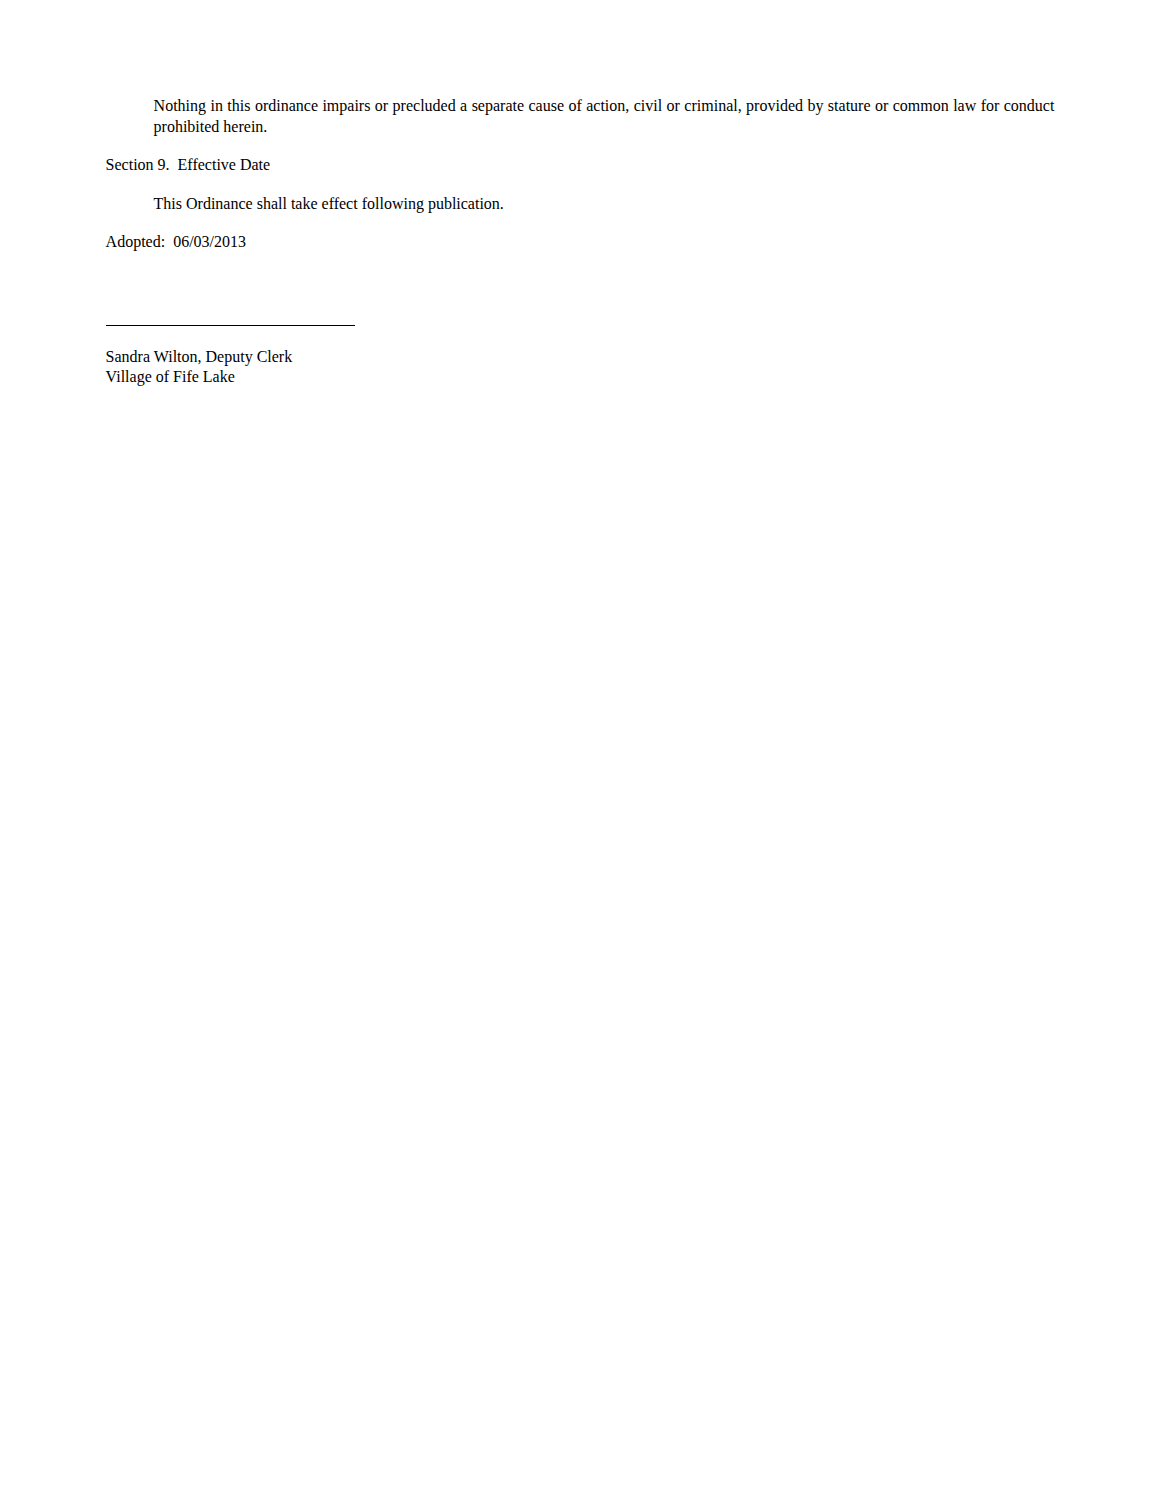Nothing in this ordinance impairs or precluded a separate cause of action, civil or criminal, provided by stature or common law for conduct prohibited herein.
Section 9. Effective Date
This Ordinance shall take effect following publication.
Adopted: 06/03/2013
Sandra Wilton, Deputy Clerk
Village of Fife Lake